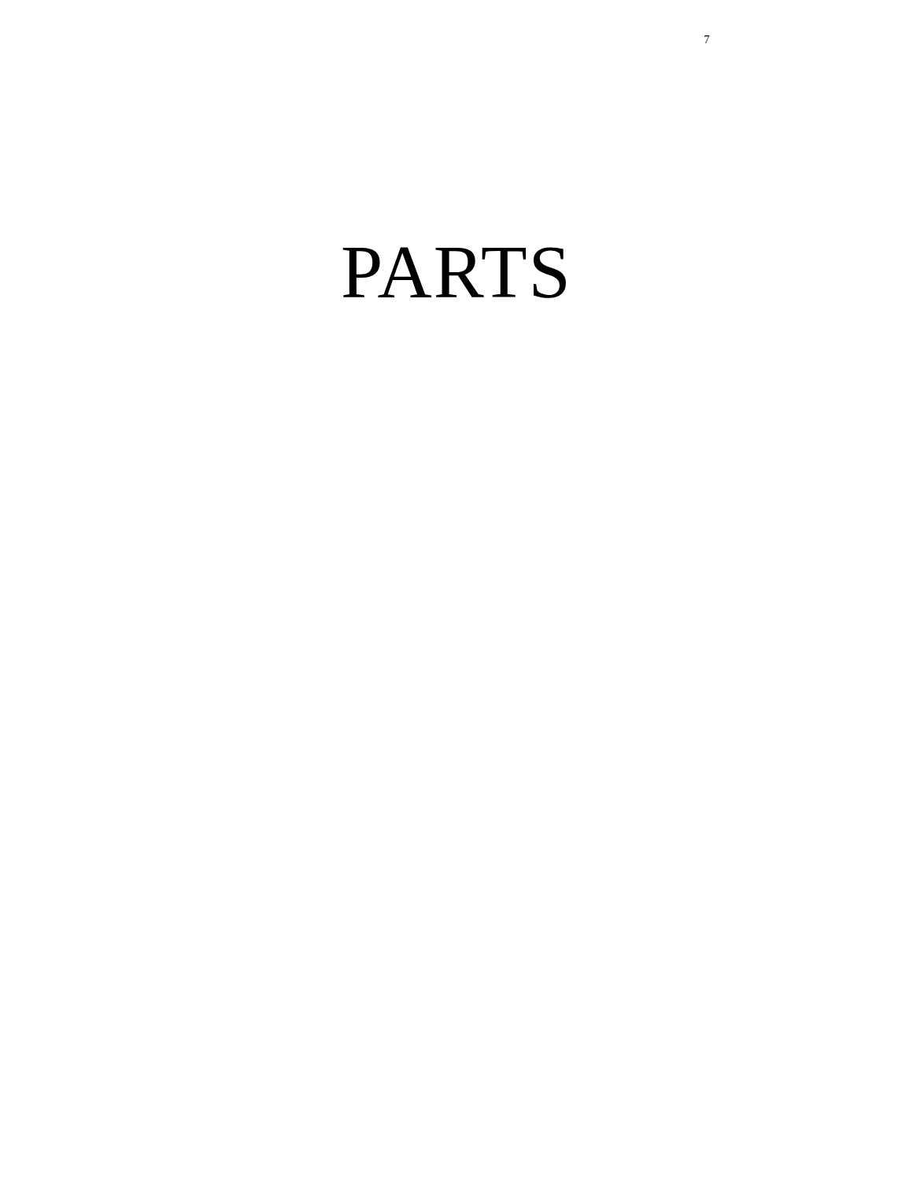7
PARTS